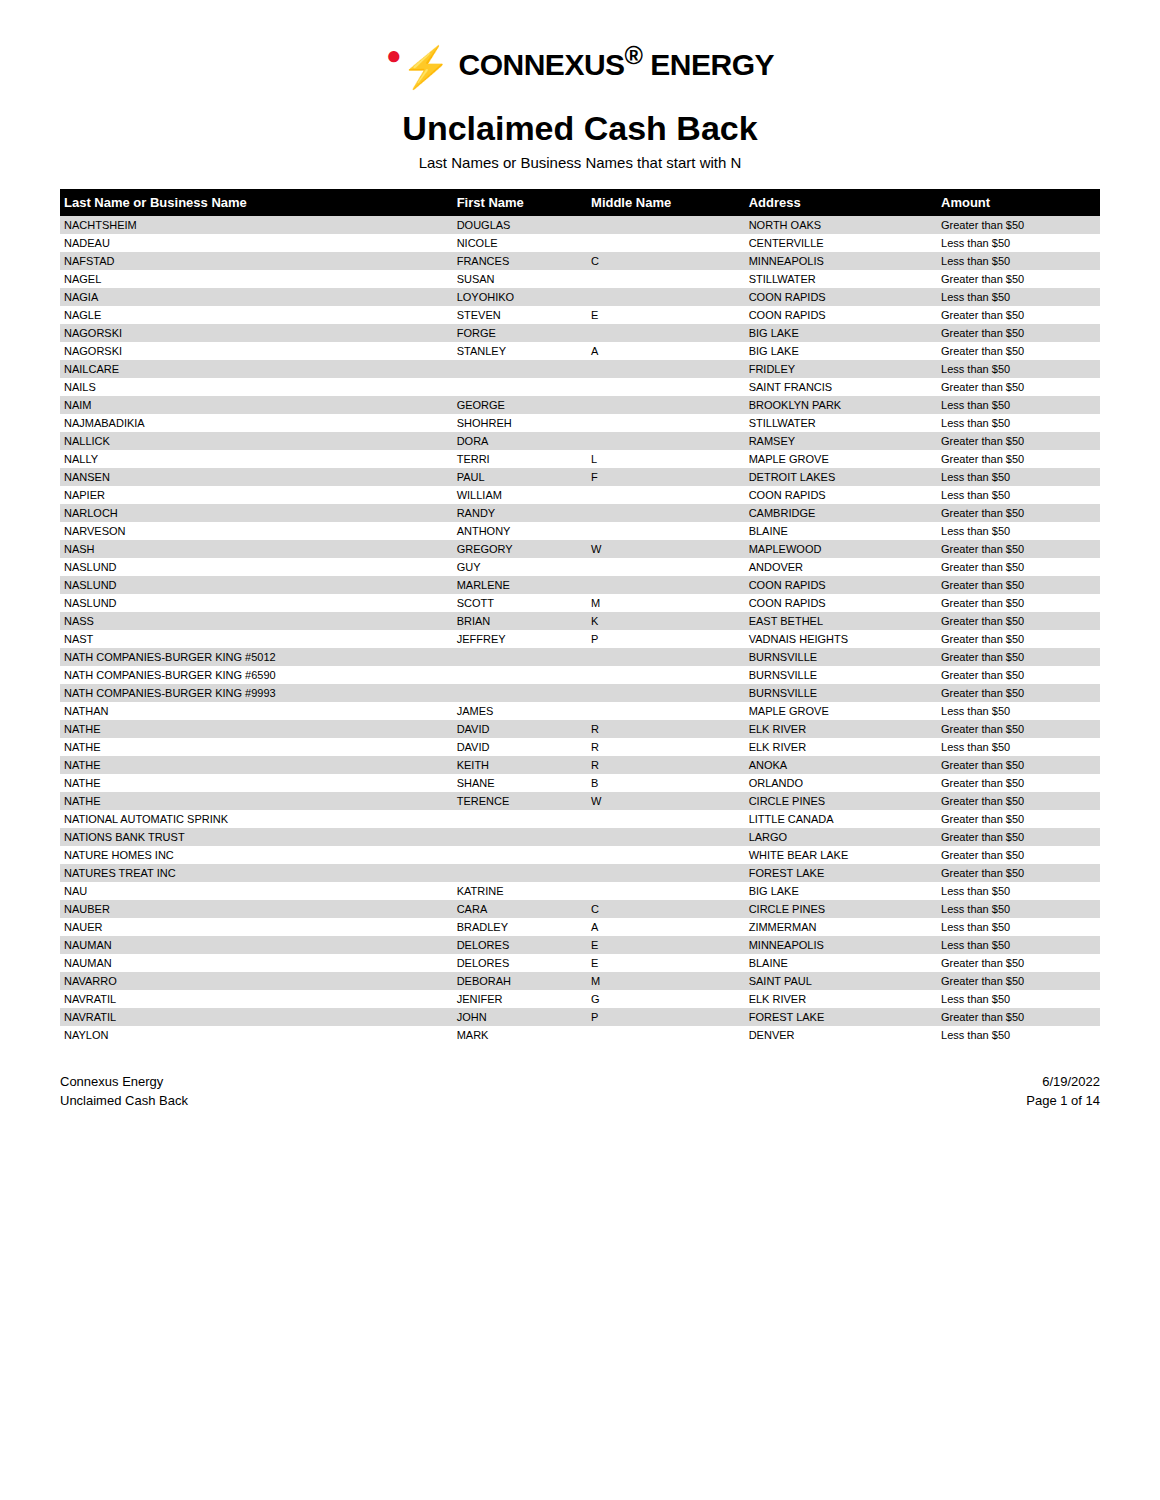●⚡ CONNEXUS® ENERGY
Unclaimed Cash Back
Last Names or Business Names that start with N
| Last Name or Business Name | First Name | Middle Name | Address | Amount |
| --- | --- | --- | --- | --- |
| NACHTSHEIM | DOUGLAS | | NORTH OAKS | Greater than $50 |
| NADEAU | NICOLE | | CENTERVILLE | Less than $50 |
| NAFSTAD | FRANCES | C | MINNEAPOLIS | Less than $50 |
| NAGEL | SUSAN | | STILLWATER | Greater than $50 |
| NAGIA | LOYOHIKO | | COON RAPIDS | Less than $50 |
| NAGLE | STEVEN | E | COON RAPIDS | Greater than $50 |
| NAGORSKI | FORGE | | BIG LAKE | Greater than $50 |
| NAGORSKI | STANLEY | A | BIG LAKE | Greater than $50 |
| NAILCARE | | | FRIDLEY | Less than $50 |
| NAILS | | | SAINT FRANCIS | Greater than $50 |
| NAIM | GEORGE | | BROOKLYN PARK | Less than $50 |
| NAJMABADIKIA | SHOHREH | | STILLWATER | Less than $50 |
| NALLICK | DORA | | RAMSEY | Greater than $50 |
| NALLY | TERRI | L | MAPLE GROVE | Greater than $50 |
| NANSEN | PAUL | F | DETROIT LAKES | Less than $50 |
| NAPIER | WILLIAM | | COON RAPIDS | Less than $50 |
| NARLOCH | RANDY | | CAMBRIDGE | Greater than $50 |
| NARVESON | ANTHONY | | BLAINE | Less than $50 |
| NASH | GREGORY | W | MAPLEWOOD | Greater than $50 |
| NASLUND | GUY | | ANDOVER | Greater than $50 |
| NASLUND | MARLENE | | COON RAPIDS | Greater than $50 |
| NASLUND | SCOTT | M | COON RAPIDS | Greater than $50 |
| NASS | BRIAN | K | EAST BETHEL | Greater than $50 |
| NAST | JEFFREY | P | VADNAIS HEIGHTS | Greater than $50 |
| NATH COMPANIES-BURGER KING #5012 | | | BURNSVILLE | Greater than $50 |
| NATH COMPANIES-BURGER KING #6590 | | | BURNSVILLE | Greater than $50 |
| NATH COMPANIES-BURGER KING #9993 | | | BURNSVILLE | Greater than $50 |
| NATHAN | JAMES | | MAPLE GROVE | Less than $50 |
| NATHE | DAVID | R | ELK RIVER | Greater than $50 |
| NATHE | DAVID | R | ELK RIVER | Less than $50 |
| NATHE | KEITH | R | ANOKA | Greater than $50 |
| NATHE | SHANE | B | ORLANDO | Greater than $50 |
| NATHE | TERENCE | W | CIRCLE PINES | Greater than $50 |
| NATIONAL AUTOMATIC SPRINK | | | LITTLE CANADA | Greater than $50 |
| NATIONS BANK TRUST | | | LARGO | Greater than $50 |
| NATURE HOMES INC | | | WHITE BEAR LAKE | Greater than $50 |
| NATURES TREAT INC | | | FOREST LAKE | Greater than $50 |
| NAU | KATRINE | | BIG LAKE | Less than $50 |
| NAUBER | CARA | C | CIRCLE PINES | Less than $50 |
| NAUER | BRADLEY | A | ZIMMERMAN | Less than $50 |
| NAUMAN | DELORES | E | MINNEAPOLIS | Less than $50 |
| NAUMAN | DELORES | E | BLAINE | Greater than $50 |
| NAVARRO | DEBORAH | M | SAINT PAUL | Greater than $50 |
| NAVRATIL | JENIFER | G | ELK RIVER | Less than $50 |
| NAVRATIL | JOHN | P | FOREST LAKE | Greater than $50 |
| NAYLON | MARK | | DENVER | Less than $50 |
Connexus Energy
6/19/2022
Unclaimed Cash Back
Page 1 of 14